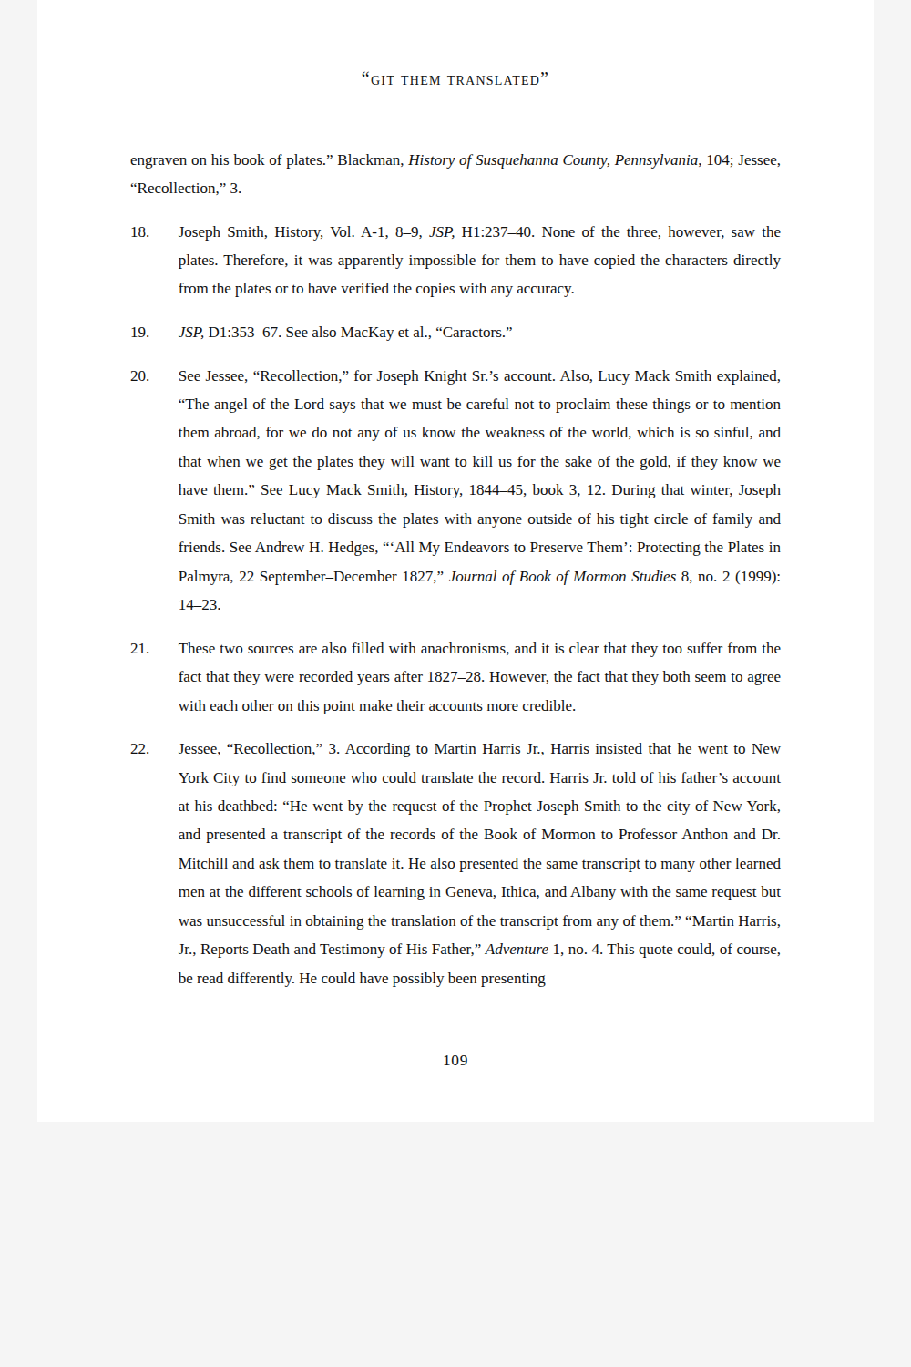“Git Them Translated”
engraven on his book of plates.” Blackman, History of Susquehanna County, Pennsylvania, 104; Jessee, “Recollection,” 3.
18. Joseph Smith, History, Vol. A-1, 8–9, JSP, H1:237–40. None of the three, however, saw the plates. Therefore, it was apparently impossible for them to have copied the characters directly from the plates or to have verified the copies with any accuracy.
19. JSP, D1:353–67. See also MacKay et al., “Caractors.”
20. See Jessee, “Recollection,” for Joseph Knight Sr.’s account. Also, Lucy Mack Smith explained, “The angel of the Lord says that we must be careful not to proclaim these things or to mention them abroad, for we do not any of us know the weakness of the world, which is so sinful, and that when we get the plates they will want to kill us for the sake of the gold, if they know we have them.” See Lucy Mack Smith, History, 1844–45, book 3, 12. During that winter, Joseph Smith was reluctant to discuss the plates with anyone outside of his tight circle of family and friends. See Andrew H. Hedges, “‘All My Endeavors to Preserve Them’: Protecting the Plates in Palmyra, 22 September–December 1827,” Journal of Book of Mormon Studies 8, no. 2 (1999): 14–23.
21. These two sources are also filled with anachronisms, and it is clear that they too suffer from the fact that they were recorded years after 1827–28. However, the fact that they both seem to agree with each other on this point make their accounts more credible.
22. Jessee, “Recollection,” 3. According to Martin Harris Jr., Harris insisted that he went to New York City to find someone who could translate the record. Harris Jr. told of his father’s account at his deathbed: “He went by the request of the Prophet Joseph Smith to the city of New York, and presented a transcript of the records of the Book of Mormon to Professor Anthon and Dr. Mitchill and ask them to translate it. He also presented the same transcript to many other learned men at the different schools of learning in Geneva, Ithica, and Albany with the same request but was unsuccessful in obtaining the translation of the transcript from any of them.” “Martin Harris, Jr., Reports Death and Testimony of His Father,” Adventure 1, no. 4. This quote could, of course, be read differently. He could have possibly been presenting
109